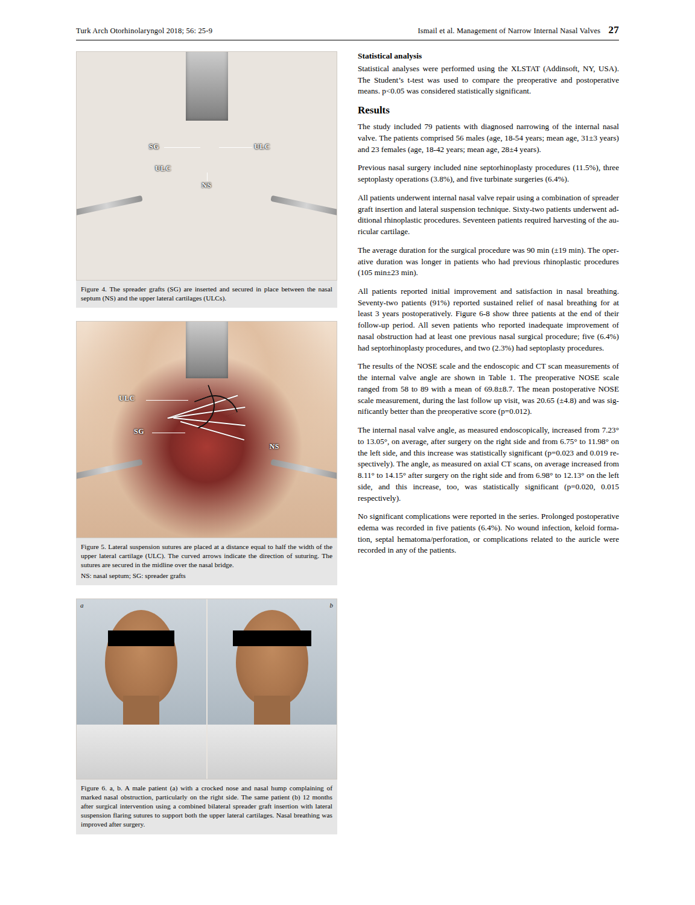Turk Arch Otorhinolaryngol 2018; 56: 25-9
Ismail et al. Management of Narrow Internal Nasal Valves 27
SG
ULC
ULC
NS
Figure 4. The spreader grafts (SG) are inserted and secured in place between the nasal septum (NS) and the upper lateral cartilages (ULCs).
ULC
SG
NS
Figure 5. Lateral suspension sutures are placed at a distance equal to half the width of the upper lateral cartilage (ULC). The curved arrows indicate the direction of suturing. The sutures are secured in the midline over the nasal bridge. NS: nasal septum; SG: spreader grafts
a
b
Figure 6. a, b. A male patient (a) with a crocked nose and nasal hump complaining of marked nasal obstruction, particularly on the right side. The same patient (b) 12 months after surgical intervention using a combined bilateral spreader graft insertion with lateral suspension flaring sutures to support both the upper lateral cartilages. Nasal breathing was improved after surgery.
Statistical analysis
Statistical analyses were performed using the XLSTAT (Addinsoft, NY, USA). The Student’s t-test was used to compare the preoperative and postoperative means. p<0.05 was considered statistically significant.
Results
The study included 79 patients with diagnosed narrowing of the internal nasal valve. The patients comprised 56 males (age, 18-54 years; mean age, 31±3 years) and 23 females (age, 18-42 years; mean age, 28±4 years).
Previous nasal surgery included nine septorhinoplasty procedures (11.5%), three septoplasty operations (3.8%), and five turbinate surgeries (6.4%).
All patients underwent internal nasal valve repair using a combination of spreader graft insertion and lateral suspension technique. Sixty-two patients underwent additional rhinoplastic procedures. Seventeen patients required harvesting of the auricular cartilage.
The average duration for the surgical procedure was 90 min (±19 min). The operative duration was longer in patients who had previous rhinoplastic procedures (105 min±23 min).
All patients reported initial improvement and satisfaction in nasal breathing. Seventy-two patients (91%) reported sustained relief of nasal breathing for at least 3 years postoperatively. Figure 6-8 show three patients at the end of their follow-up period. All seven patients who reported inadequate improvement of nasal obstruction had at least one previous nasal surgical procedure; five (6.4%) had septorhinoplasty procedures, and two (2.3%) had septoplasty procedures.
The results of the NOSE scale and the endoscopic and CT scan measurements of the internal valve angle are shown in Table 1. The preoperative NOSE scale ranged from 58 to 89 with a mean of 69.8±8.7. The mean postoperative NOSE scale measurement, during the last follow up visit, was 20.65 (±4.8) and was significantly better than the preoperative score (p=0.012).
The internal nasal valve angle, as measured endoscopically, increased from 7.23° to 13.05°, on average, after surgery on the right side and from 6.75° to 11.98° on the left side, and this increase was statistically significant (p=0.023 and 0.019 respectively). The angle, as measured on axial CT scans, on average increased from 8.11° to 14.15° after surgery on the right side and from 6.98° to 12.13° on the left side, and this increase, too, was statistically significant (p=0.020, 0.015 respectively).
No significant complications were reported in the series. Prolonged postoperative edema was recorded in five patients (6.4%). No wound infection, keloid formation, septal hematoma/perforation, or complications related to the auricle were recorded in any of the patients.